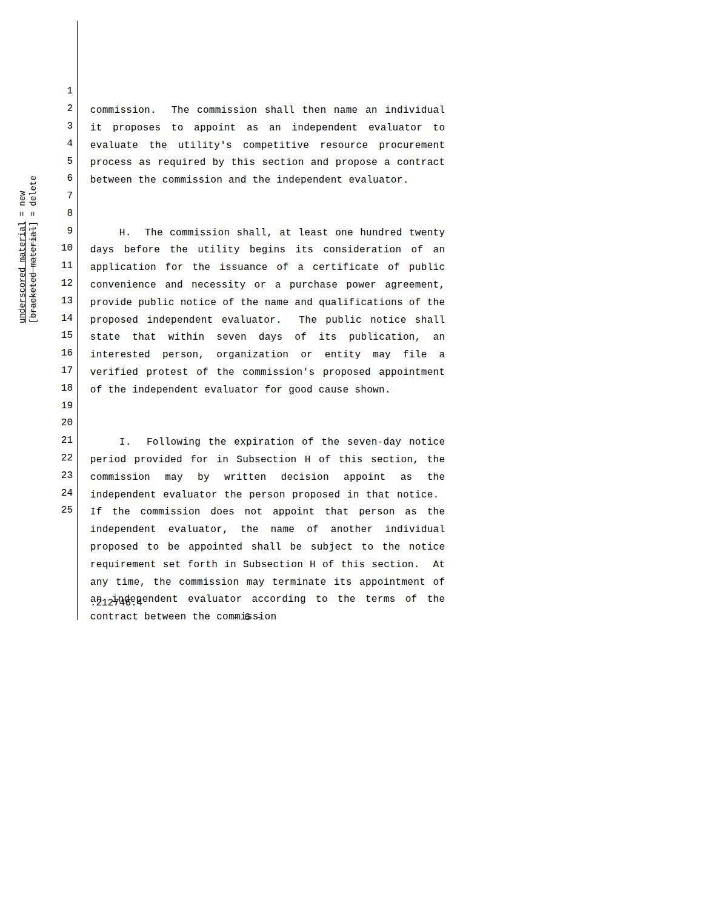1
2
3
4
5
6
7
8
9
10
11
12
13
14
15
16
17
18
19
20
21
22
23
24
25
underscored material = new
[bracketed material] = delete
commission. The commission shall then name an individual it proposes to appoint as an independent evaluator to evaluate the utility's competitive resource procurement process as required by this section and propose a contract between the commission and the independent evaluator.
H. The commission shall, at least one hundred twenty days before the utility begins its consideration of an application for the issuance of a certificate of public convenience and necessity or a purchase power agreement, provide public notice of the name and qualifications of the proposed independent evaluator. The public notice shall state that within seven days of its publication, an interested person, organization or entity may file a verified protest of the commission's proposed appointment of the independent evaluator for good cause shown.
I. Following the expiration of the seven-day notice period provided for in Subsection H of this section, the commission may by written decision appoint as the independent evaluator the person proposed in that notice. If the commission does not appoint that person as the independent evaluator, the name of another individual proposed to be appointed shall be subject to the notice requirement set forth in Subsection H of this section. At any time, the commission may terminate its appointment of an independent evaluator according to the terms of the contract between the commission
.212746.4
- 6 -